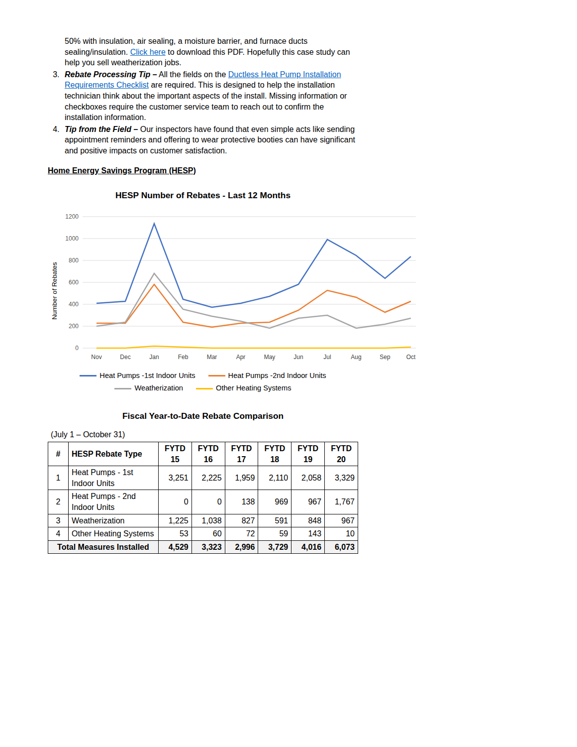50% with insulation, air sealing, a moisture barrier, and furnace ducts sealing/insulation. Click here to download this PDF. Hopefully this case study can help you sell weatherization jobs.
Rebate Processing Tip – All the fields on the Ductless Heat Pump Installation Requirements Checklist are required. This is designed to help the installation technician think about the important aspects of the install. Missing information or checkboxes require the customer service team to reach out to confirm the installation information.
Tip from the Field – Our inspectors have found that even simple acts like sending appointment reminders and offering to wear protective booties can have significant and positive impacts on customer satisfaction.
Home Energy Savings Program (HESP)
HESP Number of Rebates - Last 12 Months
Number of Rebates 1200 1000 800 600 400 200 0 Nov Dec Jan Feb Mar Apr May Jun Jul Aug Sep Oct
Heat Pumps -1st Indoor Units
Heat Pumps -2nd Indoor Units
Weatherization
Other Heating Systems
Fiscal Year-to-Date Rebate Comparison
(July 1 – October 31)
| # | HESP Rebate Type | FYTD 15 | FYTD 16 | FYTD 17 | FYTD 18 | FYTD 19 | FYTD 20 |
| --- | --- | --- | --- | --- | --- | --- | --- |
| 1 | Heat Pumps - 1st Indoor Units | 3,251 | 2,225 | 1,959 | 2,110 | 2,058 | 3,329 |
| 2 | Heat Pumps - 2nd Indoor Units | 0 | 0 | 138 | 969 | 967 | 1,767 |
| 3 | Weatherization | 1,225 | 1,038 | 827 | 591 | 848 | 967 |
| 4 | Other Heating Systems | 53 | 60 | 72 | 59 | 143 | 10 |
| Total Measures Installed | 4,529 | 3,323 | 2,996 | 3,729 | 4,016 | 6,073 |